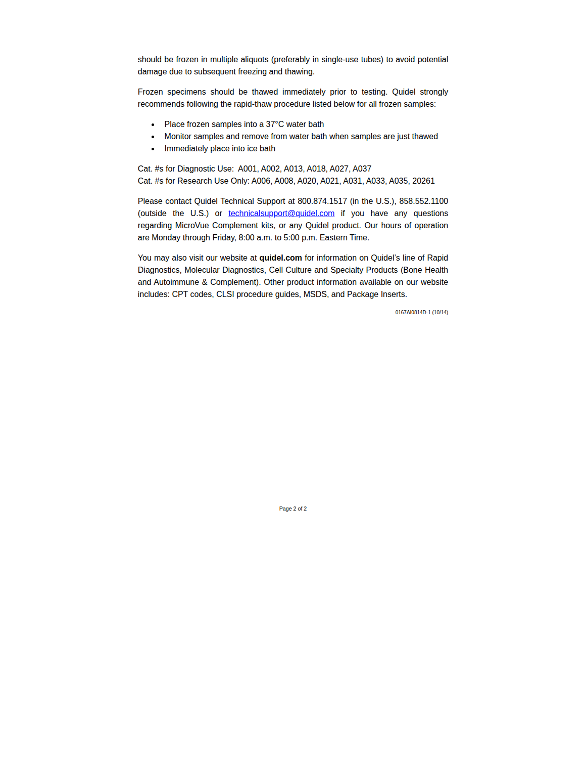should be frozen in multiple aliquots (preferably in single-use tubes) to avoid potential damage due to subsequent freezing and thawing.
Frozen specimens should be thawed immediately prior to testing. Quidel strongly recommends following the rapid-thaw procedure listed below for all frozen samples:
Place frozen samples into a 37°C water bath
Monitor samples and remove from water bath when samples are just thawed
Immediately place into ice bath
Cat. #s for Diagnostic Use: A001, A002, A013, A018, A027, A037
Cat. #s for Research Use Only: A006, A008, A020, A021, A031, A033, A035, 20261
Please contact Quidel Technical Support at 800.874.1517 (in the U.S.), 858.552.1100 (outside the U.S.) or technicalsupport@quidel.com if you have any questions regarding MicroVue Complement kits, or any Quidel product. Our hours of operation are Monday through Friday, 8:00 a.m. to 5:00 p.m. Eastern Time.
You may also visit our website at quidel.com for information on Quidel’s line of Rapid Diagnostics, Molecular Diagnostics, Cell Culture and Specialty Products (Bone Health and Autoimmune & Complement). Other product information available on our website includes: CPT codes, CLSI procedure guides, MSDS, and Package Inserts.
0167AI0814D-1 (10/14)
Page 2 of 2